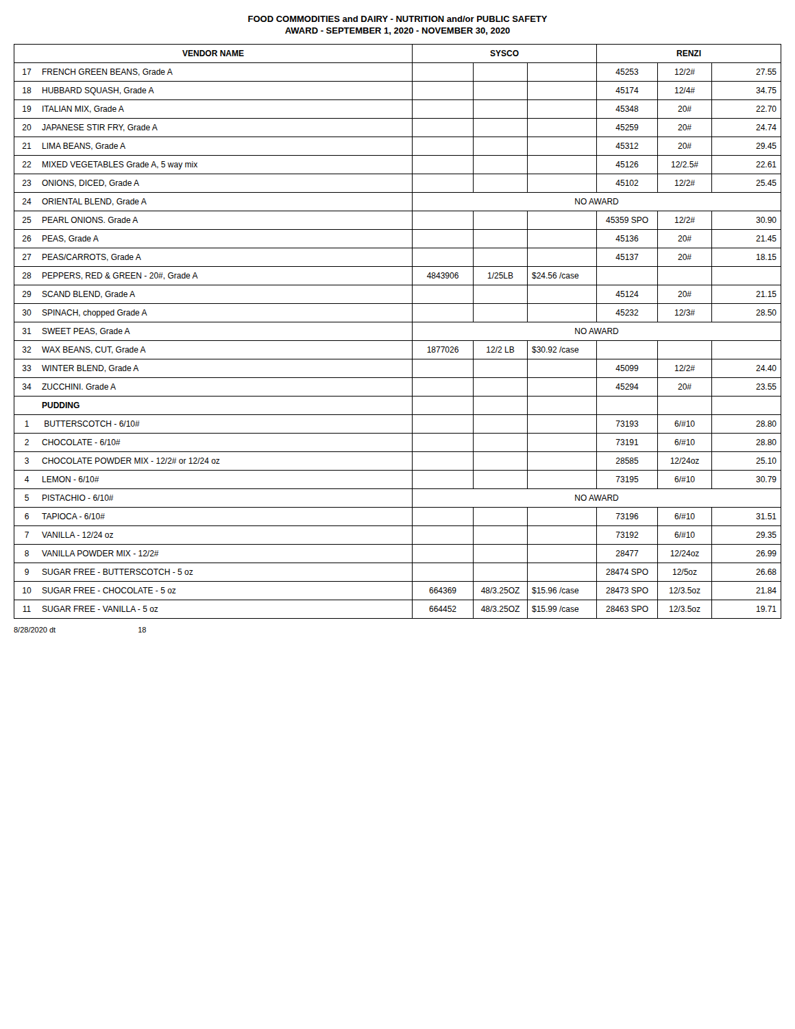FOOD COMMODITIES and DAIRY - NUTRITION and/or PUBLIC SAFETY
AWARD - SEPTEMBER 1, 2020 - NOVEMBER 30, 2020
| VENDOR NAME | SYSCO | RENZI |
| --- | --- | --- |
| 17 | FRENCH GREEN BEANS, Grade A | | | | 45253 | 12/2# | 27.55 |
| 18 | HUBBARD SQUASH, Grade A | | | | 45174 | 12/4# | 34.75 |
| 19 | ITALIAN MIX, Grade A | | | | 45348 | 20# | 22.70 |
| 20 | JAPANESE STIR FRY, Grade A | | | | 45259 | 20# | 24.74 |
| 21 | LIMA BEANS, Grade A | | | | 45312 | 20# | 29.45 |
| 22 | MIXED VEGETABLES Grade A, 5 way mix | | | | 45126 | 12/2.5# | 22.61 |
| 23 | ONIONS, DICED, Grade A | | | | 45102 | 12/2# | 25.45 |
| 24 | ORIENTAL BLEND, Grade A | NO AWARD |
| 25 | PEARL ONIONS. Grade A | | | | 45359 SPO | 12/2# | 30.90 |
| 26 | PEAS, Grade A | | | | 45136 | 20# | 21.45 |
| 27 | PEAS/CARROTS, Grade A | | | | 45137 | 20# | 18.15 |
| 28 | PEPPERS, RED & GREEN - 20#, Grade A | 4843906 | 1/25LB | $24.56 /case | | | |
| 29 | SCAND BLEND, Grade A | | | | 45124 | 20# | 21.15 |
| 30 | SPINACH, chopped Grade A | | | | 45232 | 12/3# | 28.50 |
| 31 | SWEET PEAS, Grade A | NO AWARD |
| 32 | WAX BEANS, CUT, Grade A | 1877026 | 12/2 LB | $30.92 /case | | | |
| 33 | WINTER BLEND, Grade A | | | | 45099 | 12/2# | 24.40 |
| 34 | ZUCCHINI. Grade A | | | | 45294 | 20# | 23.55 |
| | PUDDING | | | | | | |
| 1 | BUTTERSCOTCH - 6/10# | | | | 73193 | 6/#10 | 28.80 |
| 2 | CHOCOLATE - 6/10# | | | | 73191 | 6/#10 | 28.80 |
| 3 | CHOCOLATE POWDER MIX - 12/2# or 12/24 oz | | | | 28585 | 12/24oz | 25.10 |
| 4 | LEMON - 6/10# | | | | 73195 | 6/#10 | 30.79 |
| 5 | PISTACHIO - 6/10# | NO AWARD |
| 6 | TAPIOCA - 6/10# | | | | 73196 | 6/#10 | 31.51 |
| 7 | VANILLA - 12/24 oz | | | | 73192 | 6/#10 | 29.35 |
| 8 | VANILLA POWDER MIX - 12/2# | | | | 28477 | 12/24oz | 26.99 |
| 9 | SUGAR FREE - BUTTERSCOTCH - 5 oz | | | | 28474 SPO | 12/5oz | 26.68 |
| 10 | SUGAR FREE - CHOCOLATE - 5 oz | 664369 | 48/3.25OZ | $15.96 /case | 28473 SPO | 12/3.5oz | 21.84 |
| 11 | SUGAR FREE - VANILLA - 5 oz | 664452 | 48/3.25OZ | $15.99 /case | 28463 SPO | 12/3.5oz | 19.71 |
8/28/2020 dt 18